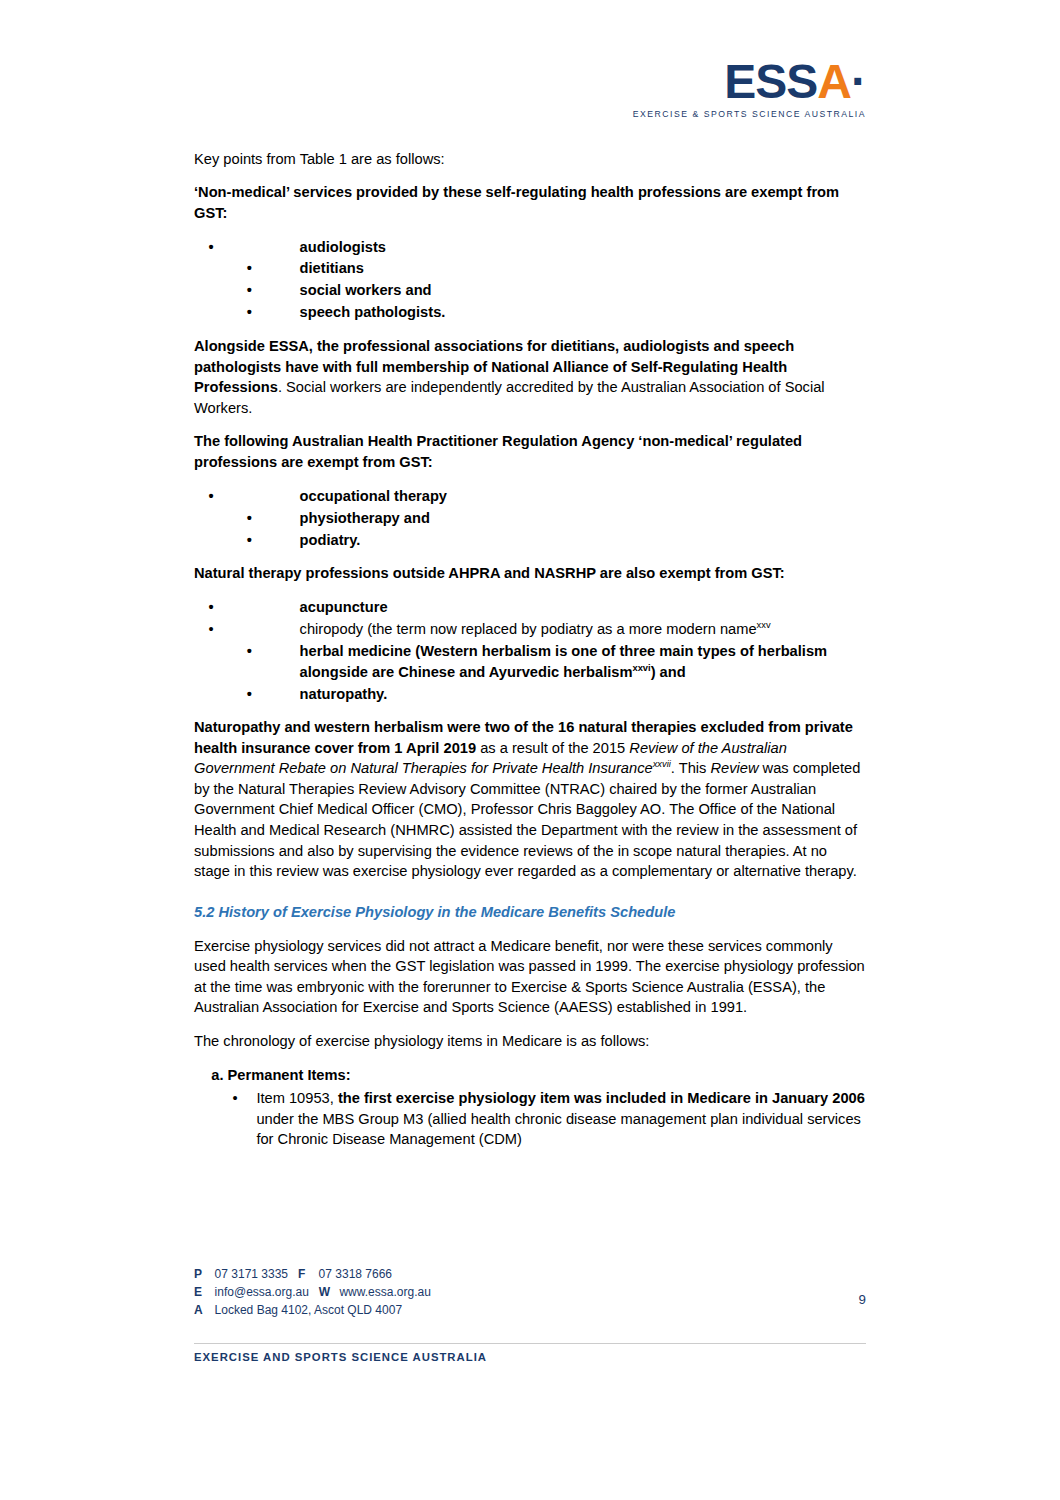ESSA·
EXERCISE & SPORTS SCIENCE AUSTRALIA
Key points from Table 1 are as follows:
‘Non-medical’ services provided by these self-regulating health professions are exempt from GST:
audiologists
dietitians
social workers and
speech pathologists.
Alongside ESSA, the professional associations for dietitians, audiologists and speech pathologists have with full membership of National Alliance of Self-Regulating Health Professions. Social workers are independently accredited by the Australian Association of Social Workers.
The following Australian Health Practitioner Regulation Agency ‘non-medical’ regulated professions are exempt from GST:
occupational therapy
physiotherapy and
podiatry.
Natural therapy professions outside AHPRA and NASRHP are also exempt from GST:
acupuncture
chiropody (the term now replaced by podiatry as a more modern namexxv
herbal medicine (Western herbalism is one of three main types of herbalism alongside are Chinese and Ayurvedic herbalismxxvi) and
naturopathy.
Naturopathy and western herbalism were two of the 16 natural therapies excluded from private health insurance cover from 1 April 2019 as a result of the 2015 Review of the Australian Government Rebate on Natural Therapies for Private Health Insurancexxvii. This Review was completed by the Natural Therapies Review Advisory Committee (NTRAC) chaired by the former Australian Government Chief Medical Officer (CMO), Professor Chris Baggoley AO. The Office of the National Health and Medical Research (NHMRC) assisted the Department with the review in the assessment of submissions and also by supervising the evidence reviews of the in scope natural therapies. At no stage in this review was exercise physiology ever regarded as a complementary or alternative therapy.
5.2 History of Exercise Physiology in the Medicare Benefits Schedule
Exercise physiology services did not attract a Medicare benefit, nor were these services commonly used health services when the GST legislation was passed in 1999. The exercise physiology profession at the time was embryonic with the forerunner to Exercise & Sports Science Australia (ESSA), the Australian Association for Exercise and Sports Science (AAESS) established in 1991.
The chronology of exercise physiology items in Medicare is as follows:
Permanent Items:
Item 10953, the first exercise physiology item was included in Medicare in January 2006 under the MBS Group M3 (allied health chronic disease management plan individual services for Chronic Disease Management (CDM)
P 07 3171 3335 F 07 3318 7666
E info@essa.org.au W www.essa.org.au
A Locked Bag 4102, Ascot QLD 4007
9
EXERCISE AND SPORTS SCIENCE AUSTRALIA